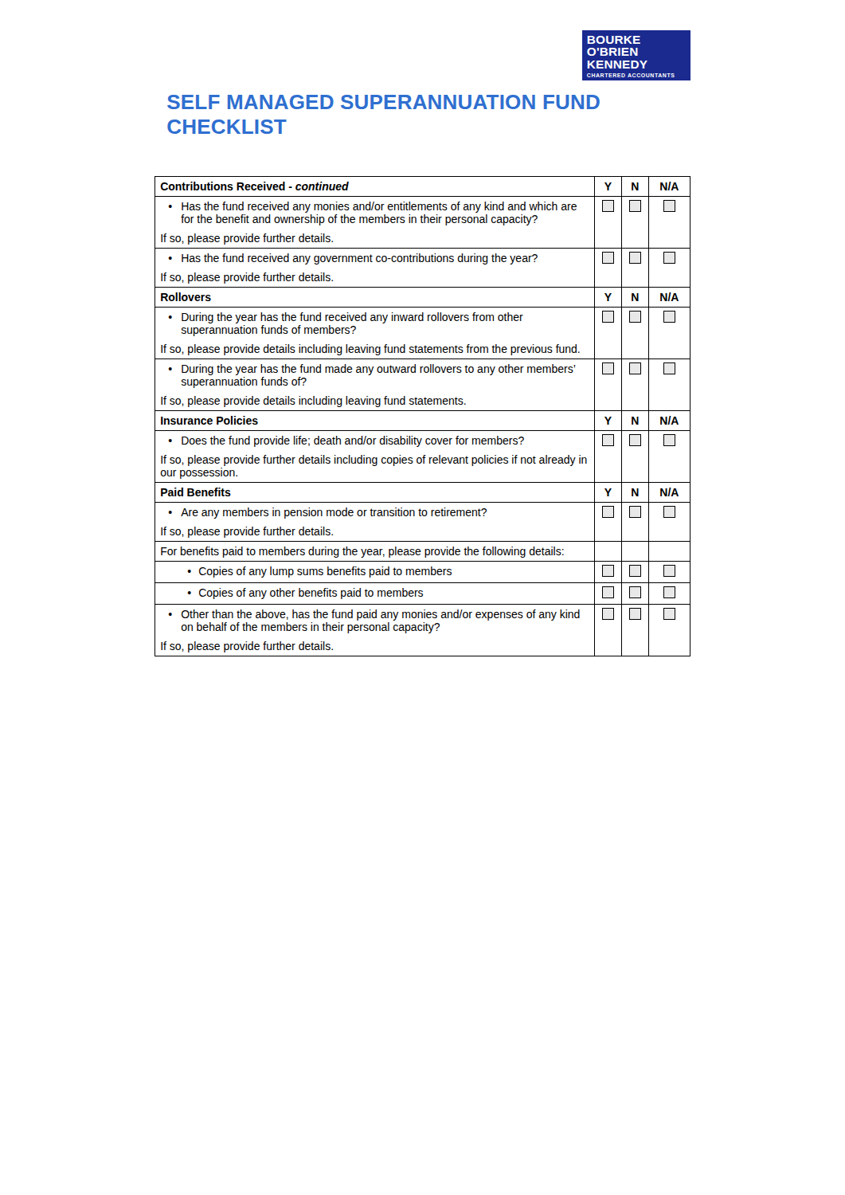BOURKE O'BRIEN KENNEDY CHARTERED ACCOUNTANTS
SELF MANAGED SUPERANNUATION FUND CHECKLIST
| Contributions Received - continued | Y | N | N/A |
| --- | --- | --- | --- |
| Has the fund received any monies and/or entitlements of any kind and which are for the benefit and ownership of the members in their personal capacity? If so, please provide further details. | | | |
| Has the fund received any government co-contributions during the year? If so, please provide further details. | | | |
| Rollovers | Y | N | N/A |
| During the year has the fund received any inward rollovers from other superannuation funds of members? If so, please provide details including leaving fund statements from the previous fund. | | | |
| During the year has the fund made any outward rollovers to any other members’ superannuation funds of? If so, please provide details including leaving fund statements. | | | |
| Insurance Policies | Y | N | N/A |
| Does the fund provide life; death and/or disability cover for members? If so, please provide further details including copies of relevant policies if not already in our possession. | | | |
| Paid Benefits | Y | N | N/A |
| Are any members in pension mode or transition to retirement? If so, please provide further details. | | | |
| For benefits paid to members during the year, please provide the following details: | | | |
| Copies of any lump sums benefits paid to members | | | |
| Copies of any other benefits paid to members | | | |
| Other than the above, has the fund paid any monies and/or expenses of any kind on behalf of the members in their personal capacity? If so, please provide further details. | | | |